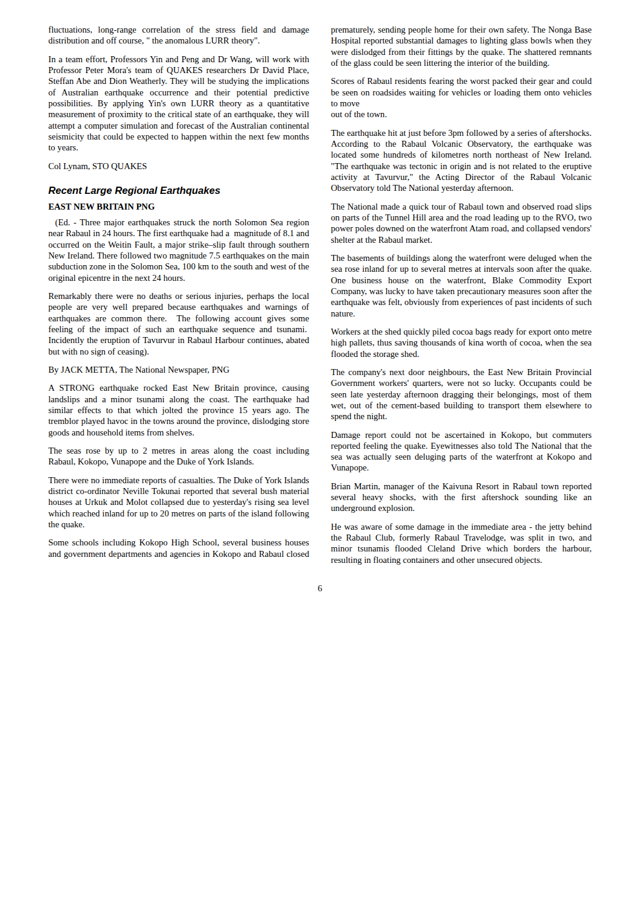fluctuations, long-range correlation of the stress field and damage distribution and off course, " the anomalous LURR theory".
In a team effort, Professors Yin and Peng and Dr Wang, will work with Professor Peter Mora's team of QUAKES researchers Dr David Place, Steffan Abe and Dion Weatherly. They will be studying the implications of Australian earthquake occurrence and their potential predictive possibilities. By applying Yin's own LURR theory as a quantitative measurement of proximity to the critical state of an earthquake, they will attempt a computer simulation and forecast of the Australian continental seismicity that could be expected to happen within the next few months to years.
Col Lynam, STO QUAKES
Recent Large Regional Earthquakes
EAST NEW BRITAIN PNG
(Ed. - Three major earthquakes struck the north Solomon Sea region near Rabaul in 24 hours. The first earthquake had a magnitude of 8.1 and occurred on the Weitin Fault, a major strike–slip fault through southern New Ireland. There followed two magnitude 7.5 earthquakes on the main subduction zone in the Solomon Sea, 100 km to the south and west of the original epicentre in the next 24 hours.
Remarkably there were no deaths or serious injuries, perhaps the local people are very well prepared because earthquakes and warnings of earthquakes are common there. The following account gives some feeling of the impact of such an earthquake sequence and tsunami. Incidently the eruption of Tavurvur in Rabaul Harbour continues, abated but with no sign of ceasing).
By JACK METTA, The National Newspaper, PNG
A STRONG earthquake rocked East New Britain province, causing landslips and a minor tsunami along the coast. The earthquake had similar effects to that which jolted the province 15 years ago. The tremblor played havoc in the towns around the province, dislodging store goods and household items from shelves.
The seas rose by up to 2 metres in areas along the coast including Rabaul, Kokopo, Vunapope and the Duke of York Islands.
There were no immediate reports of casualties. The Duke of York Islands district co-ordinator Neville Tokunai reported that several bush material houses at Urkuk and Molot collapsed due to yesterday's rising sea level which reached inland for up to 20 metres on parts of the island following the quake.
Some schools including Kokopo High School, several business houses and government departments and agencies in Kokopo and Rabaul closed prematurely, sending people home for their own safety. The Nonga Base Hospital reported substantial damages to lighting glass bowls when they were dislodged from their fittings by the quake. The shattered remnants of the glass could be seen littering the interior of the building.
Scores of Rabaul residents fearing the worst packed their gear and could be seen on roadsides waiting for vehicles or loading them onto vehicles to move
out of the town.
The earthquake hit at just before 3pm followed by a series of aftershocks. According to the Rabaul Volcanic Observatory, the earthquake was located some hundreds of kilometres north northeast of New Ireland. "The earthquake was tectonic in origin and is not related to the eruptive activity at Tavurvur," the Acting Director of the Rabaul Volcanic Observatory told The National yesterday afternoon.
The National made a quick tour of Rabaul town and observed road slips on parts of the Tunnel Hill area and the road leading up to the RVO, two power poles downed on the waterfront Atam road, and collapsed vendors' shelter at the Rabaul market.
The basements of buildings along the waterfront were deluged when the sea rose inland for up to several metres at intervals soon after the quake. One business house on the waterfront, Blake Commodity Export Company, was lucky to have taken precautionary measures soon after the earthquake was felt, obviously from experiences of past incidents of such nature.
Workers at the shed quickly piled cocoa bags ready for export onto metre high pallets, thus saving thousands of kina worth of cocoa, when the sea flooded the storage shed.
The company's next door neighbours, the East New Britain Provincial Government workers' quarters, were not so lucky. Occupants could be seen late yesterday afternoon dragging their belongings, most of them wet, out of the cement-based building to transport them elsewhere to spend the night.
Damage report could not be ascertained in Kokopo, but commuters reported feeling the quake. Eyewitnesses also told The National that the sea was actually seen deluging parts of the waterfront at Kokopo and Vunapope.
Brian Martin, manager of the Kaivuna Resort in Rabaul town reported several heavy shocks, with the first aftershock sounding like an underground explosion.
He was aware of some damage in the immediate area - the jetty behind the Rabaul Club, formerly Rabaul Travelodge, was split in two, and minor tsunamis flooded Cleland Drive which borders the harbour, resulting in floating containers and other unsecured objects.
6